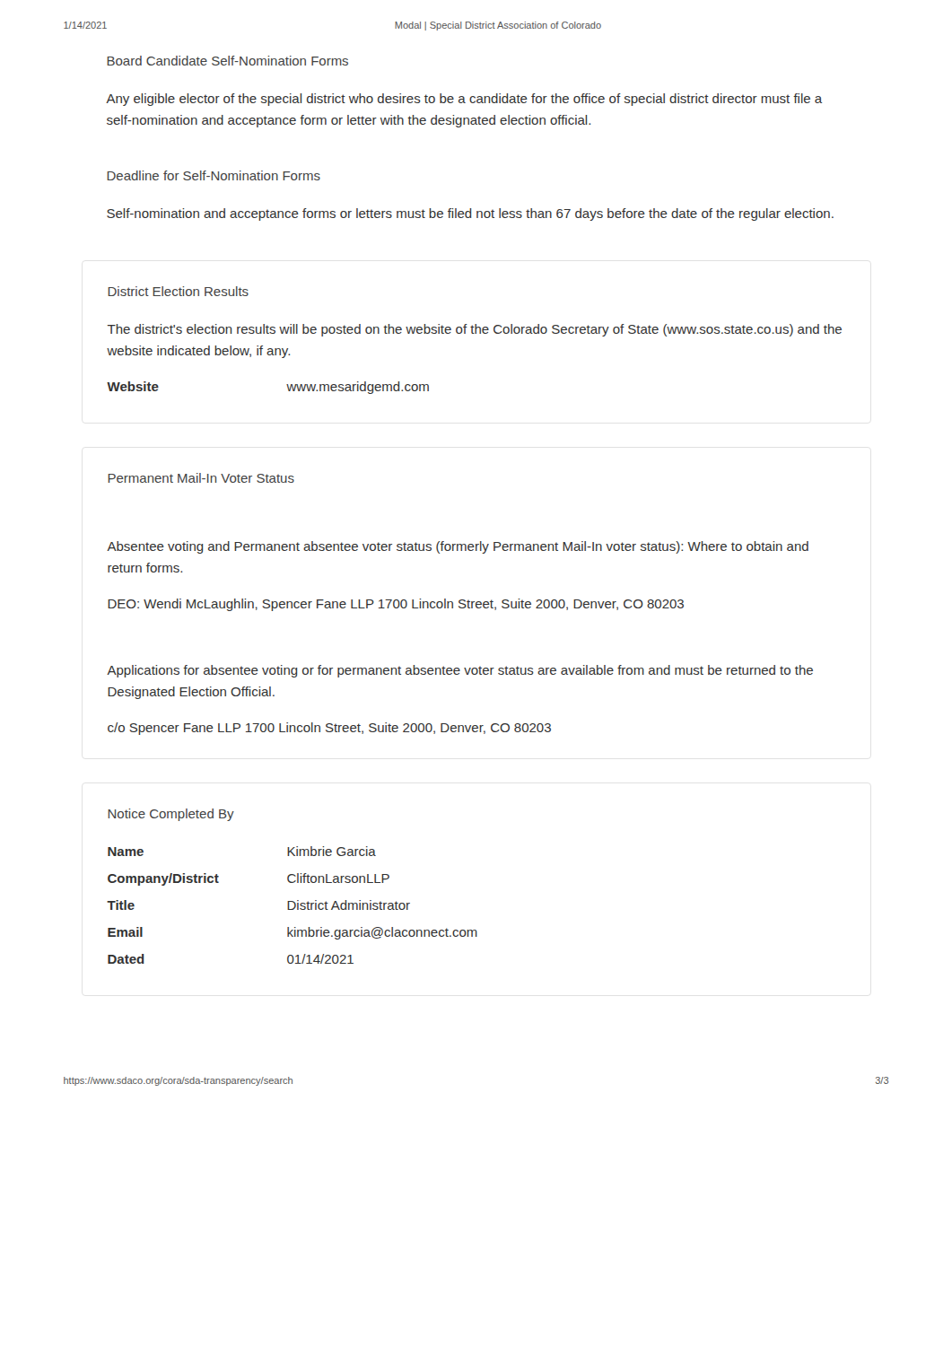1/14/2021
Modal | Special District Association of Colorado
Board Candidate Self-Nomination Forms
Any eligible elector of the special district who desires to be a candidate for the office of special district director must file a self-nomination and acceptance form or letter with the designated election official.
Deadline for Self-Nomination Forms
Self-nomination and acceptance forms or letters must be filed not less than 67 days before the date of the regular election.
District Election Results
The district's election results will be posted on the website of the Colorado Secretary of State (www.sos.state.co.us) and the website indicated below, if any.
Website
www.mesaridgemd.com
Permanent Mail-In Voter Status
Absentee voting and Permanent absentee voter status (formerly Permanent Mail-In voter status): Where to obtain and return forms.
DEO: Wendi McLaughlin, Spencer Fane LLP 1700 Lincoln Street, Suite 2000, Denver, CO 80203
Applications for absentee voting or for permanent absentee voter status are available from and must be returned to the Designated Election Official.
c/o Spencer Fane LLP 1700 Lincoln Street, Suite 2000, Denver, CO 80203
Notice Completed By
Name
Kimbrie Garcia
Company/District
CliftonLarsonLLP
Title
District Administrator
Email
kimbrie.garcia@claconnect.com
Dated
01/14/2021
https://www.sdaco.org/cora/sda-transparency/search
3/3